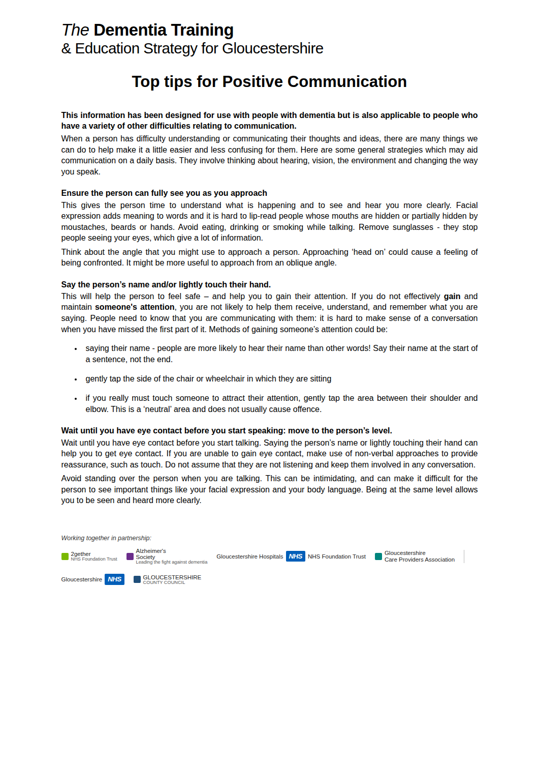The Dementia Training
& Education Strategy for Gloucestershire
Top tips for Positive Communication
This information has been designed for use with people with dementia but is also applicable to people who have a variety of other difficulties relating to communication.
When a person has difficulty understanding or communicating their thoughts and ideas, there are many things we can do to help make it a little easier and less confusing for them. Here are some general strategies which may aid communication on a daily basis. They involve thinking about hearing, vision, the environment and changing the way you speak.
Ensure the person can fully see you as you approach
This gives the person time to understand what is happening and to see and hear you more clearly. Facial expression adds meaning to words and it is hard to lip-read people whose mouths are hidden or partially hidden by moustaches, beards or hands. Avoid eating, drinking or smoking while talking. Remove sunglasses - they stop people seeing your eyes, which give a lot of information.
Think about the angle that you might use to approach a person. Approaching ‘head on’ could cause a feeling of being confronted. It might be more useful to approach from an oblique angle.
Say the person’s name and/or lightly touch their hand.
This will help the person to feel safe – and help you to gain their attention. If you do not effectively gain and maintain someone's attention, you are not likely to help them receive, understand, and remember what you are saying. People need to know that you are communicating with them: it is hard to make sense of a conversation when you have missed the first part of it. Methods of gaining someone’s attention could be:
saying their name - people are more likely to hear their name than other words! Say their name at the start of a sentence, not the end.
gently tap the side of the chair or wheelchair in which they are sitting
if you really must touch someone to attract their attention, gently tap the area between their shoulder and elbow. This is a ‘neutral’ area and does not usually cause offence.
Wait until you have eye contact before you start speaking: move to the person’s level.
Wait until you have eye contact before you start talking. Saying the person’s name or lightly touching their hand can help you to get eye contact. If you are unable to gain eye contact, make use of non-verbal approaches to provide reassurance, such as touch. Do not assume that they are not listening and keep them involved in any conversation.
Avoid standing over the person when you are talking. This can be intimidating, and can make it difficult for the person to see important things like your facial expression and your body language. Being at the same level allows you to be seen and heard more clearly.
Working together in partnership:
2getherNHS Foundation Trust Alzheimer's
SocietyLeading the fight against dementia Gloucestershire Hospitals NHS NHS Foundation Trust Gloucestershire
Care Providers Association Gloucestershire NHS GLOUCESTERSHIRECOUNTY COUNCIL